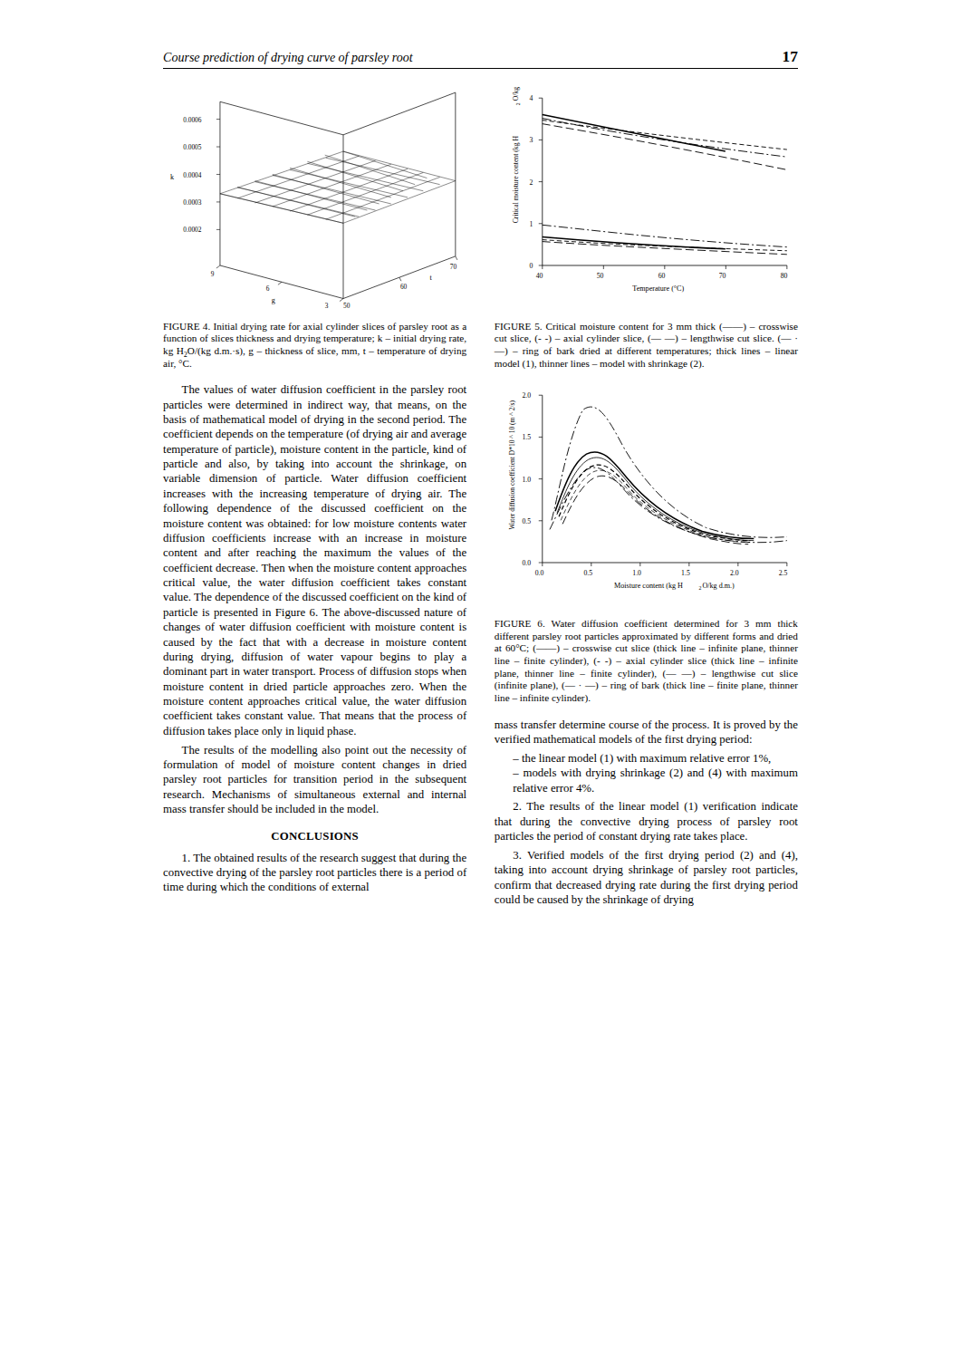Course prediction of drying curve of parsley root 17
0.0006 0.0005 0.0004 0.0003 0.0002 k Build a quad mesh between four corners: A (62,118) front-left, B (196,150) front-right, C (318,104) back-right, D (196,72) back-left 9 6 3 50 60 70 g t
FIGURE 4. Initial drying rate for axial cylinder slices of parsley root as a function of slices thickness and drying temperature; k – initial drying rate, kg H2O/(kg d.m.·s), g – thickness of slice, mm, t – temperature of drying air, °C.
The values of water diffusion coefficient in the parsley root particles were determined in indirect way, that means, on the basis of mathematical model of drying in the second period. The coefficient depends on the temperature (of drying air and average temperature of particle), moisture content in the particle, kind of particle and also, by taking into account the shrinkage, on variable dimension of particle. Water diffusion coefficient increases with the increasing temperature of drying air. The following dependence of the discussed coefficient on the moisture content was obtained: for low moisture contents water diffusion coefficients increase with an increase in moisture content and after reaching the maximum the values of the coefficient decrease. Then when the moisture content approaches critical value, the water diffusion coefficient takes constant value. The dependence of the discussed coefficient on the kind of particle is presented in Figure 6. The above-discussed nature of changes of water diffusion coefficient with moisture content is caused by the fact that with a decrease in moisture content during drying, diffusion of water vapour begins to play a dominant part in water transport. Process of diffusion stops when moisture content in dried particle approaches zero. When the moisture content approaches critical value, the water diffusion coefficient takes constant value. That means that the process of diffusion takes place only in liquid phase.
The results of the modelling also point out the necessity of formulation of model of moisture content changes in dried parsley root particles for transition period in the subsequent research. Mechanisms of simultaneous external and internal mass transfer should be included in the model.
CONCLUSIONS
1. The obtained results of the research suggest that during the convective drying of the parsley root particles there is a period of time during which the conditions of external
4 3 2 1 0 40 50 60 70 80 Temperature (°C) Critical moisture content (kg H 2 O/kg d.m.)
FIGURE 5. Critical moisture content for 3 mm thick (——) – crosswise cut slice, (- -) – axial cylinder slice, (— —) – lengthwise cut slice. (— · —) – ring of bark dried at different temperatures; thick lines – linear model (1), thinner lines – model with shrinkage (2).
2.0 1.5 1.0 0.5 0.0 0.0 0.5 1.0 1.5 2.0 2.5 Moisture content (kg H 2 O/kg d.m.) Water diffusion coefficient D*10 ^ 10 (m ^ 2/s)
FIGURE 6. Water diffusion coefficient determined for 3 mm thick different parsley root particles approximated by different forms and dried at 60°C; (——) – crosswise cut slice (thick line – infinite plane, thinner line – finite cylinder), (- -) – axial cylinder slice (thick line – infinite plane, thinner line – finite cylinder), (— —) – lengthwise cut slice (infinite plane), (— · —) – ring of bark (thick line – finite plane, thinner line – infinite cylinder).
mass transfer determine course of the process. It is proved by the verified mathematical models of the first drying period:
– the linear model (1) with maximum relative error 1%,
– models with drying shrinkage (2) and (4) with maximum relative error 4%.
2. The results of the linear model (1) verification indicate that during the convective drying process of parsley root particles the period of constant drying rate takes place.
3. Verified models of the first drying period (2) and (4), taking into account drying shrinkage of parsley root particles, confirm that decreased drying rate during the first drying period could be caused by the shrinkage of drying